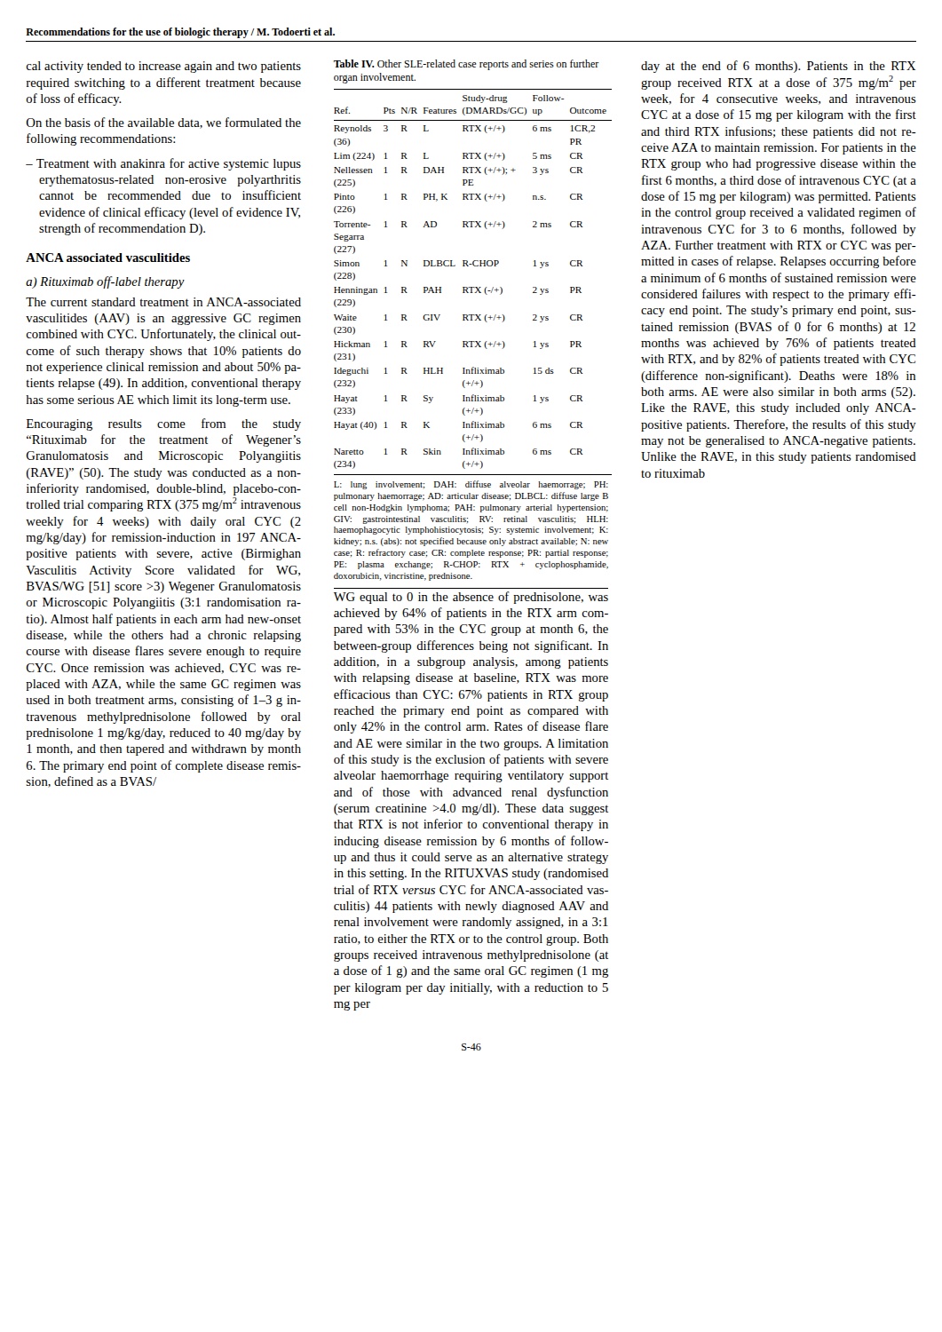Recommendations for the use of biologic therapy / M. Todoerti et al.
cal activity tended to increase again and two patients required switching to a different treatment because of loss of efficacy.
On the basis of the available data, we formulated the following recommendations:
– Treatment with anakinra for active systemic lupus erythematosus-related non-erosive polyarthritis cannot be recommended due to insufficient evidence of clinical efficacy (level of evidence IV, strength of recommendation D).
ANCA associated vasculitides
a) Rituximab off-label therapy
The current standard treatment in ANCA-associated vasculitides (AAV) is an aggressive GC regimen combined with CYC. Unfortunately, the clinical outcome of such therapy shows that 10% patients do not experience clinical remission and about 50% patients relapse (49). In addition, conventional therapy has some serious AE which limit its long-term use.
Encouraging results come from the study “Rituximab for the treatment of Wegener’s Granulomatosis and Microscopic Polyangiitis (RAVE)” (50). The study was conducted as a non-inferiority randomised, double-blind, placebo-controlled trial comparing RTX (375 mg/m2 intravenous weekly for 4 weeks) with daily oral CYC (2 mg/kg/day) for remission-induction in 197 ANCA-positive patients with severe, active (Birmighan Vasculitis Activity Score validated for WG, BVAS/WG [51] score >3) Wegener Granulomatosis or Microscopic Polyangiitis (3:1 randomisation ratio). Almost half patients in each arm had new-onset disease, while the others had a chronic relapsing course with disease flares severe enough to require CYC. Once remission was achieved, CYC was replaced with AZA, while the same GC regimen was used in both treatment arms, consisting of 1–3 g intravenous methylprednisolone followed by oral prednisolone 1 mg/kg/day, reduced to 40 mg/day by 1 month, and then tapered and withdrawn by month 6. The primary end point of complete disease remission, defined as a BVAS/
Table IV. Other SLE-related case reports and series on further organ involvement.
| Ref. | Pts | N/R | Features | Study-drug (DMARDs/GC) | Follow- up | Outcome |
| --- | --- | --- | --- | --- | --- | --- |
| Reynolds (36) | 3 | R | L | RTX (+/+) | 6 ms | 1CR,2 PR |
| Lim (224) | 1 | R | L | RTX (+/+) | 5 ms | CR |
| Nellessen (225) | 1 | R | DAH | RTX (+/+); + PE | 3 ys | CR |
| Pinto (226) | 1 | R | PH, K | RTX (+/+) | n.s. | CR |
| Torrente-Segarra (227) | 1 | R | AD | RTX (+/+) | 2 ms | CR |
| Simon (228) | 1 | N | DLBCL | R-CHOP | 1 ys | CR |
| Henningan (229) | 1 | R | PAH | RTX (-/+) | 2 ys | PR |
| Waite (230) | 1 | R | GIV | RTX (+/+) | 2 ys | CR |
| Hickman (231) | 1 | R | RV | RTX (+/+) | 1 ys | PR |
| Ideguchi (232) | 1 | R | HLH | Infliximab (+/+) | 15 ds | CR |
| Hayat (233) | 1 | R | Sy | Infliximab (+/+) | 1 ys | CR |
| Hayat (40) | 1 | R | K | Infliximab (+/+) | 6 ms | CR |
| Naretto (234) | 1 | R | Skin | Infliximab (+/+) | 6 ms | CR |
L: lung involvement; DAH: diffuse alveolar haemorrage; PH: pulmonary haemorrage; AD: articular disease; DLBCL: diffuse large B cell non-Hodgkin lymphoma; PAH: pulmonary arterial hypertension; GIV: gastrointestinal vasculitis; RV: retinal vasculitis; HLH: haemophagocytic lymphohistiocytosis; Sy: systemic involvement; K: kidney; n.s. (abs): not specified because only abstract available; N: new case; R: refractory case; CR: complete response; PR: partial response; PE: plasma exchange; R-CHOP: RTX + cyclophosphamide, doxorubicin, vincristine, prednisone.
WG equal to 0 in the absence of prednisolone, was achieved by 64% of patients in the RTX arm compared with 53% in the CYC group at month 6, the between-group differences being not significant. In addition, in a subgroup analysis, among patients with relapsing disease at baseline, RTX was more efficacious than CYC: 67% patients in RTX group reached the primary end point as compared with only 42% in the control arm. Rates of disease flare and AE were similar in the two groups. A limitation of this study is the exclusion of patients with severe alveolar haemorrhage requiring ventilatory support and of those with advanced renal dysfunction (serum creatinine >4.0 mg/dl). These data suggest that RTX is not inferior to conventional therapy in inducing disease remission by 6 months of follow-up and thus it could serve as an alternative strategy in this setting. In the RITUXVAS study (randomised trial of RTX versus CYC for ANCA-associated vasculitis) 44 patients with newly diagnosed AAV and renal involvement were randomly assigned, in a 3:1 ratio, to either the RTX or to the control group. Both groups received intravenous methylprednisolone (at a dose of 1 g) and the same oral GC regimen (1 mg per kilogram per day initially, with a reduction to 5 mg per
day at the end of 6 months). Patients in the RTX group received RTX at a dose of 375 mg/m2 per week, for 4 consecutive weeks, and intravenous CYC at a dose of 15 mg per kilogram with the first and third RTX infusions; these patients did not receive AZA to maintain remission. For patients in the RTX group who had progressive disease within the first 6 months, a third dose of intravenous CYC (at a dose of 15 mg per kilogram) was permitted. Patients in the control group received a validated regimen of intravenous CYC for 3 to 6 months, followed by AZA. Further treatment with RTX or CYC was permitted in cases of relapse. Relapses occurring before a minimum of 6 months of sustained remission were considered failures with respect to the primary efficacy end point. The study’s primary end point, sustained remission (BVAS of 0 for 6 months) at 12 months was achieved by 76% of patients treated with RTX, and by 82% of patients treated with CYC (difference non-significant). Deaths were 18% in both arms. AE were also similar in both arms (52). Like the RAVE, this study included only ANCA-positive patients. Therefore, the results of this study may not be generalised to ANCA-negative patients. Unlike the RAVE, in this study patients randomised to rituximab
S-46